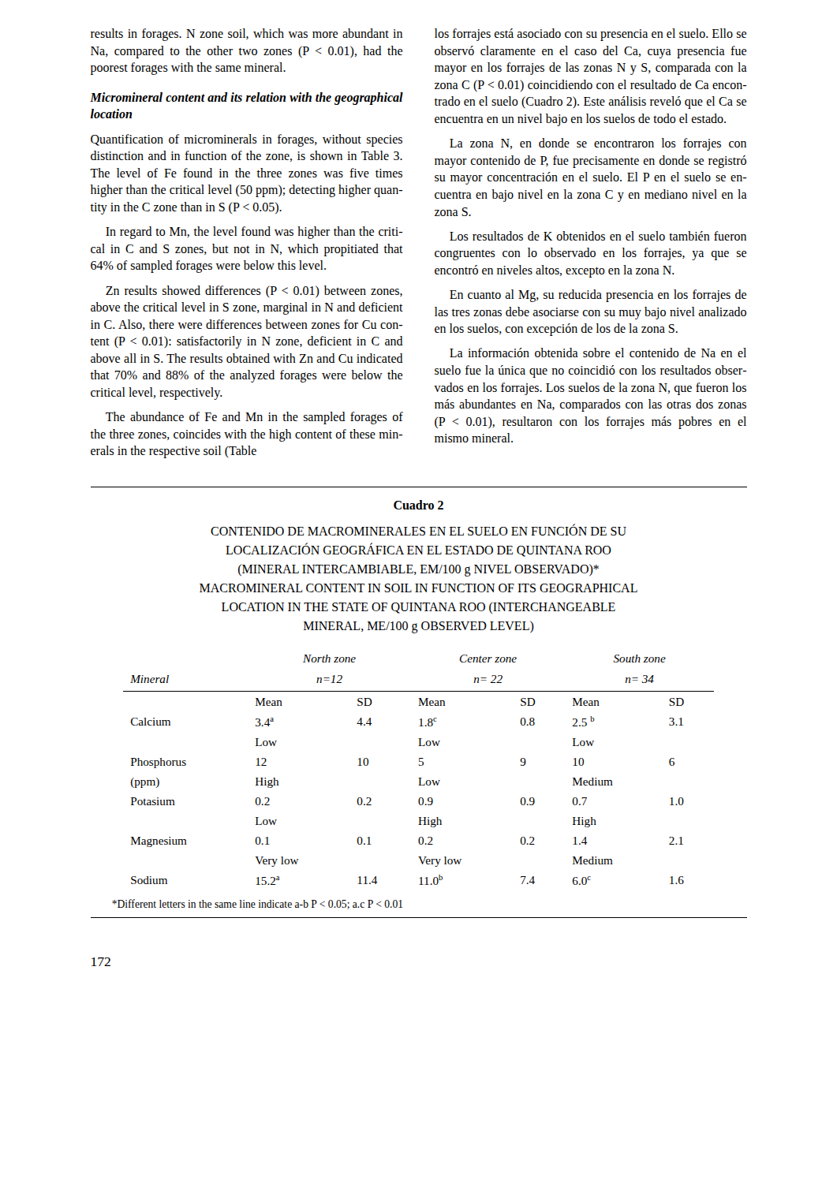results in forages. N zone soil, which was more abundant in Na, compared to the other two zones (P < 0.01), had the poorest forages with the same mineral.
Micromineral content and its relation with the geographical location
Quantification of microminerals in forages, without species distinction and in function of the zone, is shown in Table 3. The level of Fe found in the three zones was five times higher than the critical level (50 ppm); detecting higher quantity in the C zone than in S (P < 0.05).
In regard to Mn, the level found was higher than the critical in C and S zones, but not in N, which propitiated that 64% of sampled forages were below this level.
Zn results showed differences (P < 0.01) between zones, above the critical level in S zone, marginal in N and deficient in C. Also, there were differences between zones for Cu content (P < 0.01): satisfactorily in N zone, deficient in C and above all in S. The results obtained with Zn and Cu indicated that 70% and 88% of the analyzed forages were below the critical level, respectively.
The abundance of Fe and Mn in the sampled forages of the three zones, coincides with the high content of these minerals in the respective soil (Table
los forrajes está asociado con su presencia en el suelo. Ello se observó claramente en el caso del Ca, cuya presencia fue mayor en los forrajes de las zonas N y S, comparada con la zona C (P < 0.01) coincidiendo con el resultado de Ca encontrado en el suelo (Cuadro 2). Este análisis reveló que el Ca se encuentra en un nivel bajo en los suelos de todo el estado.
La zona N, en donde se encontraron los forrajes con mayor contenido de P, fue precisamente en donde se registró su mayor concentración en el suelo. El P en el suelo se encuentra en bajo nivel en la zona C y en mediano nivel en la zona S.
Los resultados de K obtenidos en el suelo también fueron congruentes con lo observado en los forrajes, ya que se encontró en niveles altos, excepto en la zona N.
En cuanto al Mg, su reducida presencia en los forrajes de las tres zonas debe asociarse con su muy bajo nivel analizado en los suelos, con excepción de los de la zona S.
La información obtenida sobre el contenido de Na en el suelo fue la única que no coincidió con los resultados observados en los forrajes. Los suelos de la zona N, que fueron los más abundantes en Na, comparados con las otras dos zonas (P < 0.01), resultaron con los forrajes más pobres en el mismo mineral.
Cuadro 2
CONTENIDO DE MACROMINERALES EN EL SUELO EN FUNCIÓN DE SU
LOCALIZACIÓN GEOGRÁFICA EN EL ESTADO DE QUINTANA ROO
(MINERAL INTERCAMBIABLE, EM/100 g NIVEL OBSERVADO)*
MACROMINERAL CONTENT IN SOIL IN FUNCTION OF ITS GEOGRAPHICAL
LOCATION IN THE STATE OF QUINTANA ROO (INTERCHANGEABLE
MINERAL, ME/100 g OBSERVED LEVEL)
| | North zone | Center zone | South zone |
| --- | --- | --- | --- |
| Mineral | n=12 | n= 22 | n= 34 |
| | Mean | SD | Mean | SD | Mean | SD |
| Calcium | 3.4 a | 4.4 | 1.8 c | 0.8 | 2.5 b | 3.1 |
| | Low | | Low | | Low | |
| Phosphorus | 12 | 10 | 5 | 9 | 10 | 6 |
| (ppm) | High | | Low | | Medium | |
| Potasium | 0.2 | 0.2 | 0.9 | 0.9 | 0.7 | 1.0 |
| | Low | | High | | High | |
| Magnesium | 0.1 | 0.1 | 0.2 | 0.2 | 1.4 | 2.1 |
| | Very low | | Very low | | Medium | |
| Sodium | 15.2 a | 11.4 | 11.0 b | 7.4 | 6.0 c | 1.6 |
*Different letters in the same line indicate a-b P < 0.05; a.c P < 0.01
172